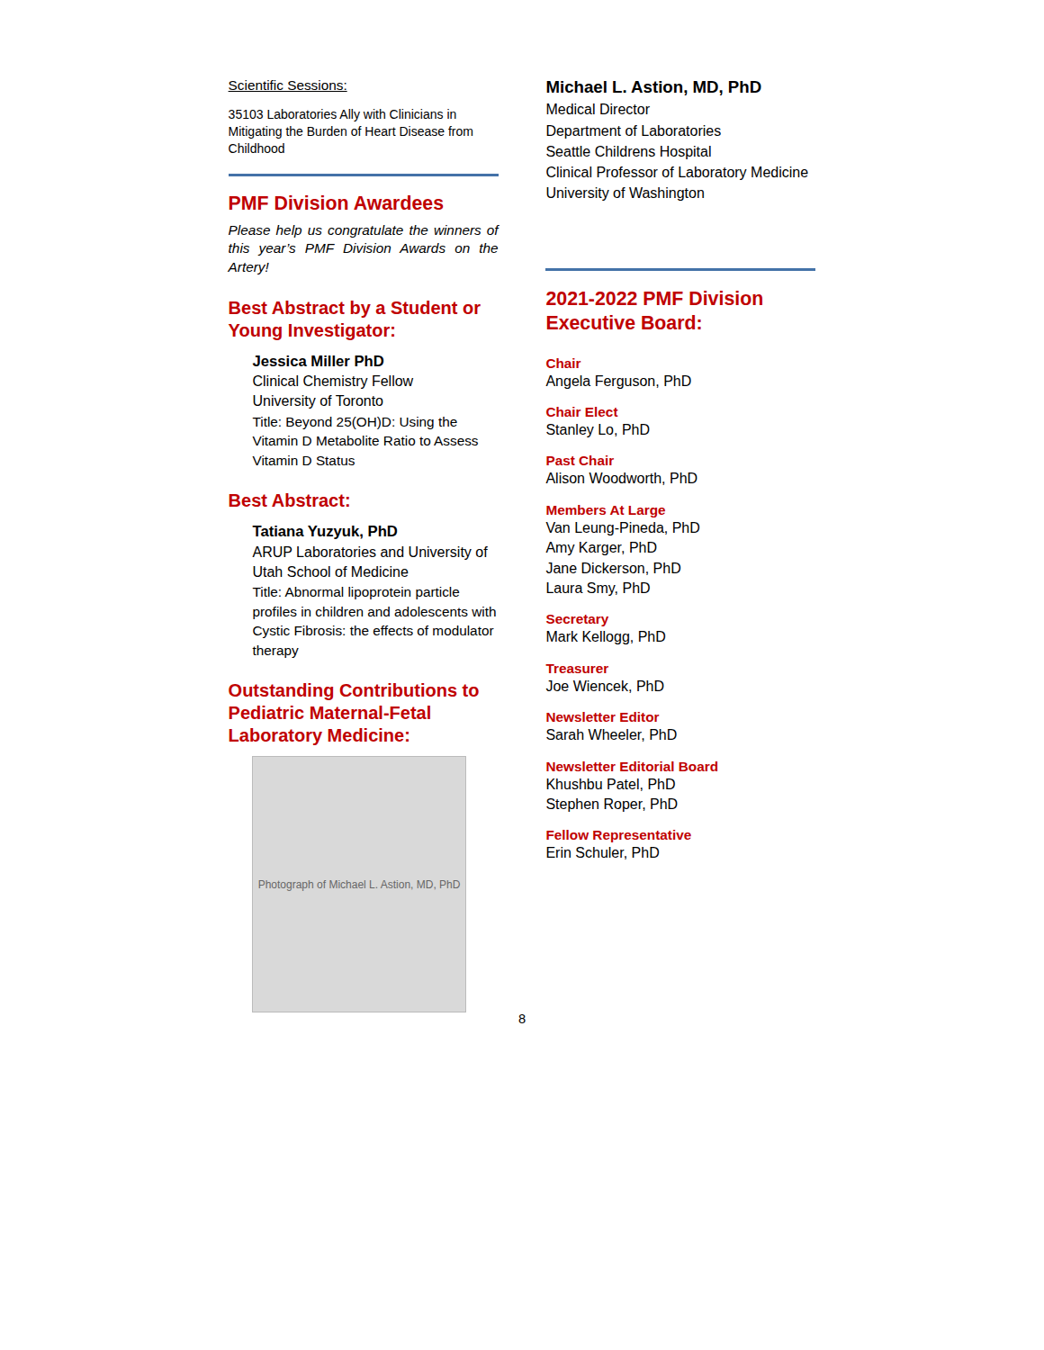Scientific Sessions:
35103 Laboratories Ally with Clinicians in Mitigating the Burden of Heart Disease from Childhood
PMF Division Awardees
Please help us congratulate the winners of this year’s PMF Division Awards on the Artery!
Best Abstract by a Student or Young Investigator:
Jessica Miller PhD
Clinical Chemistry Fellow
University of Toronto
Title: Beyond 25(OH)D: Using the Vitamin D Metabolite Ratio to Assess Vitamin D Status
Best Abstract:
Tatiana Yuzyuk, PhD
ARUP Laboratories and University of Utah School of Medicine
Title: Abnormal lipoprotein particle profiles in children and adolescents with Cystic Fibrosis: the effects of modulator therapy
Outstanding Contributions to Pediatric Maternal-Fetal Laboratory Medicine:
Photograph of Michael L. Astion, MD, PhD
Michael L. Astion, MD, PhD
Medical Director
Department of Laboratories
Seattle Childrens Hospital
Clinical Professor of Laboratory Medicine
University of Washington
2021-2022 PMF Division Executive Board:
Chair
Angela Ferguson, PhD
Chair Elect
Stanley Lo, PhD
Past Chair
Alison Woodworth, PhD
Members At Large
Van Leung-Pineda, PhD
Amy Karger, PhD
Jane Dickerson, PhD
Laura Smy, PhD
Secretary
Mark Kellogg, PhD
Treasurer
Joe Wiencek, PhD
Newsletter Editor
Sarah Wheeler, PhD
Newsletter Editorial Board
Khushbu Patel, PhD
Stephen Roper, PhD
Fellow Representative
Erin Schuler, PhD
8